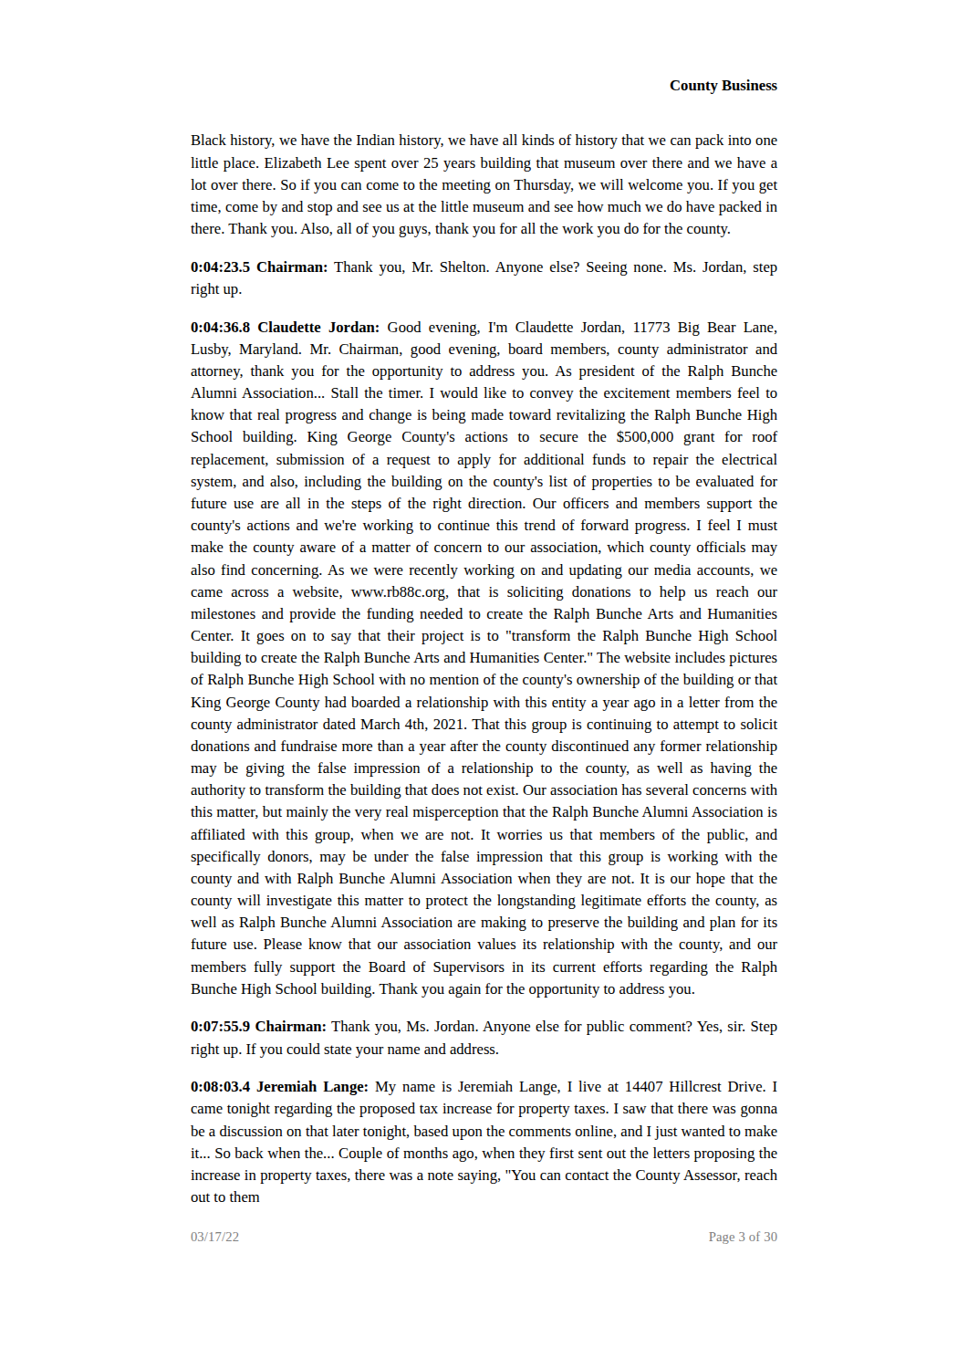County Business
Black history, we have the Indian history, we have all kinds of history that we can pack into one little place. Elizabeth Lee spent over 25 years building that museum over there and we have a lot over there. So if you can come to the meeting on Thursday, we will welcome you. If you get time, come by and stop and see us at the little museum and see how much we do have packed in there. Thank you. Also, all of you guys, thank you for all the work you do for the county.
0:04:23.5 Chairman: Thank you, Mr. Shelton. Anyone else? Seeing none. Ms. Jordan, step right up.
0:04:36.8 Claudette Jordan: Good evening, I'm Claudette Jordan, 11773 Big Bear Lane, Lusby, Maryland. Mr. Chairman, good evening, board members, county administrator and attorney, thank you for the opportunity to address you. As president of the Ralph Bunche Alumni Association... Stall the timer. I would like to convey the excitement members feel to know that real progress and change is being made toward revitalizing the Ralph Bunche High School building. King George County's actions to secure the $500,000 grant for roof replacement, submission of a request to apply for additional funds to repair the electrical system, and also, including the building on the county's list of properties to be evaluated for future use are all in the steps of the right direction. Our officers and members support the county's actions and we're working to continue this trend of forward progress. I feel I must make the county aware of a matter of concern to our association, which county officials may also find concerning. As we were recently working on and updating our media accounts, we came across a website, www.rb88c.org, that is soliciting donations to help us reach our milestones and provide the funding needed to create the Ralph Bunche Arts and Humanities Center. It goes on to say that their project is to "transform the Ralph Bunche High School building to create the Ralph Bunche Arts and Humanities Center." The website includes pictures of Ralph Bunche High School with no mention of the county's ownership of the building or that King George County had boarded a relationship with this entity a year ago in a letter from the county administrator dated March 4th, 2021. That this group is continuing to attempt to solicit donations and fundraise more than a year after the county discontinued any former relationship may be giving the false impression of a relationship to the county, as well as having the authority to transform the building that does not exist. Our association has several concerns with this matter, but mainly the very real misperception that the Ralph Bunche Alumni Association is affiliated with this group, when we are not. It worries us that members of the public, and specifically donors, may be under the false impression that this group is working with the county and with Ralph Bunche Alumni Association when they are not. It is our hope that the county will investigate this matter to protect the longstanding legitimate efforts the county, as well as Ralph Bunche Alumni Association are making to preserve the building and plan for its future use. Please know that our association values its relationship with the county, and our members fully support the Board of Supervisors in its current efforts regarding the Ralph Bunche High School building. Thank you again for the opportunity to address you.
0:07:55.9 Chairman: Thank you, Ms. Jordan. Anyone else for public comment? Yes, sir. Step right up. If you could state your name and address.
0:08:03.4 Jeremiah Lange: My name is Jeremiah Lange, I live at 14407 Hillcrest Drive. I came tonight regarding the proposed tax increase for property taxes. I saw that there was gonna be a discussion on that later tonight, based upon the comments online, and I just wanted to make it... So back when the... Couple of months ago, when they first sent out the letters proposing the increase in property taxes, there was a note saying, "You can contact the County Assessor, reach out to them
03/17/22 Page 3 of 30